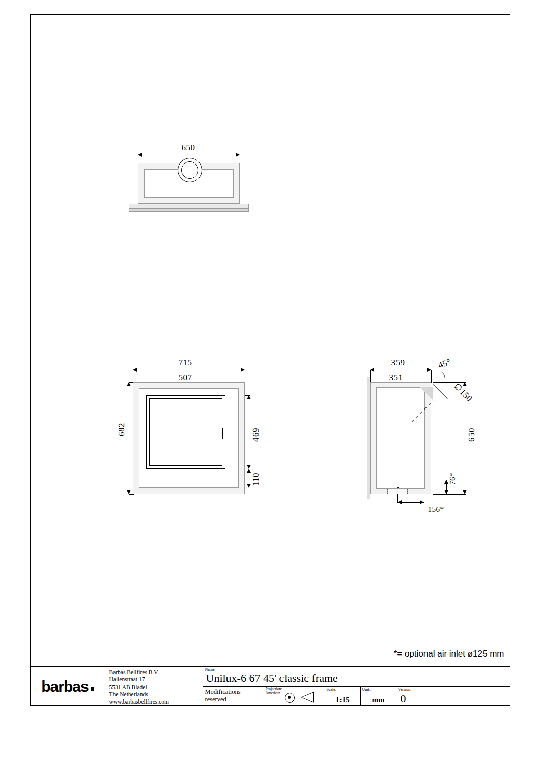650
715
507
682
469
110
359
351
45°
∅150
650
76*
156*
*= optional air inlet ø125 mm
barbas
Barbas Bellfires B.V.
Hallenstraat 17
5531 AB Bladel
The Netherlands
www.barbasbellfires.com
Name: Unilux-6 67 45' classic frame
Modifications
reserved
Projection:
American
Scale: 1:15
Unit: mm
Version: 0